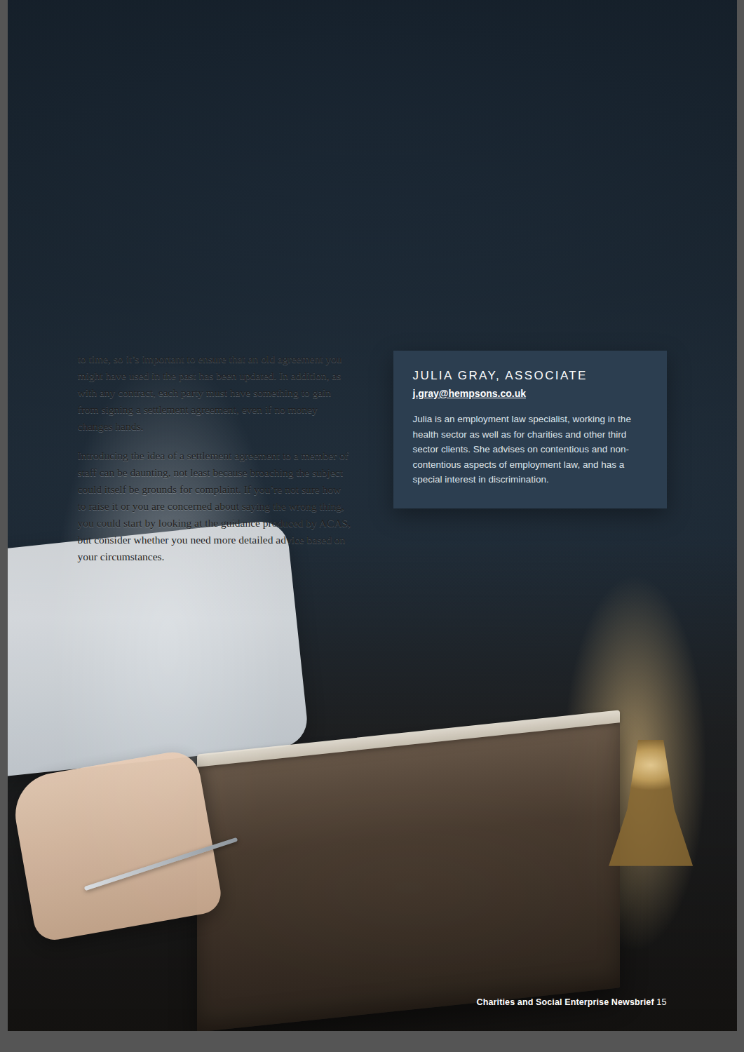to time, so it’s important to ensure that an old agreement you might have used in the past has been updated. In addition, as with any contract, each party must have something to gain from signing a settlement agreement, even if no money changes hands.
Introducing the idea of a settlement agreement to a member of staff can be daunting, not least because broaching the subject could itself be grounds for complaint. If you’re not sure how to raise it or you are concerned about saying the wrong thing, you could start by looking at the guidance produced by ACAS, but consider whether you need more detailed advice based on your circumstances.
JULIA GRAY, ASSOCIATE
j.gray@hempsons.co.uk
Julia is an employment law specialist, working in the health sector as well as for charities and other third sector clients. She advises on contentious and non-contentious aspects of employment law, and has a special interest in discrimination.
Charities and Social Enterprise Newsbrief 15